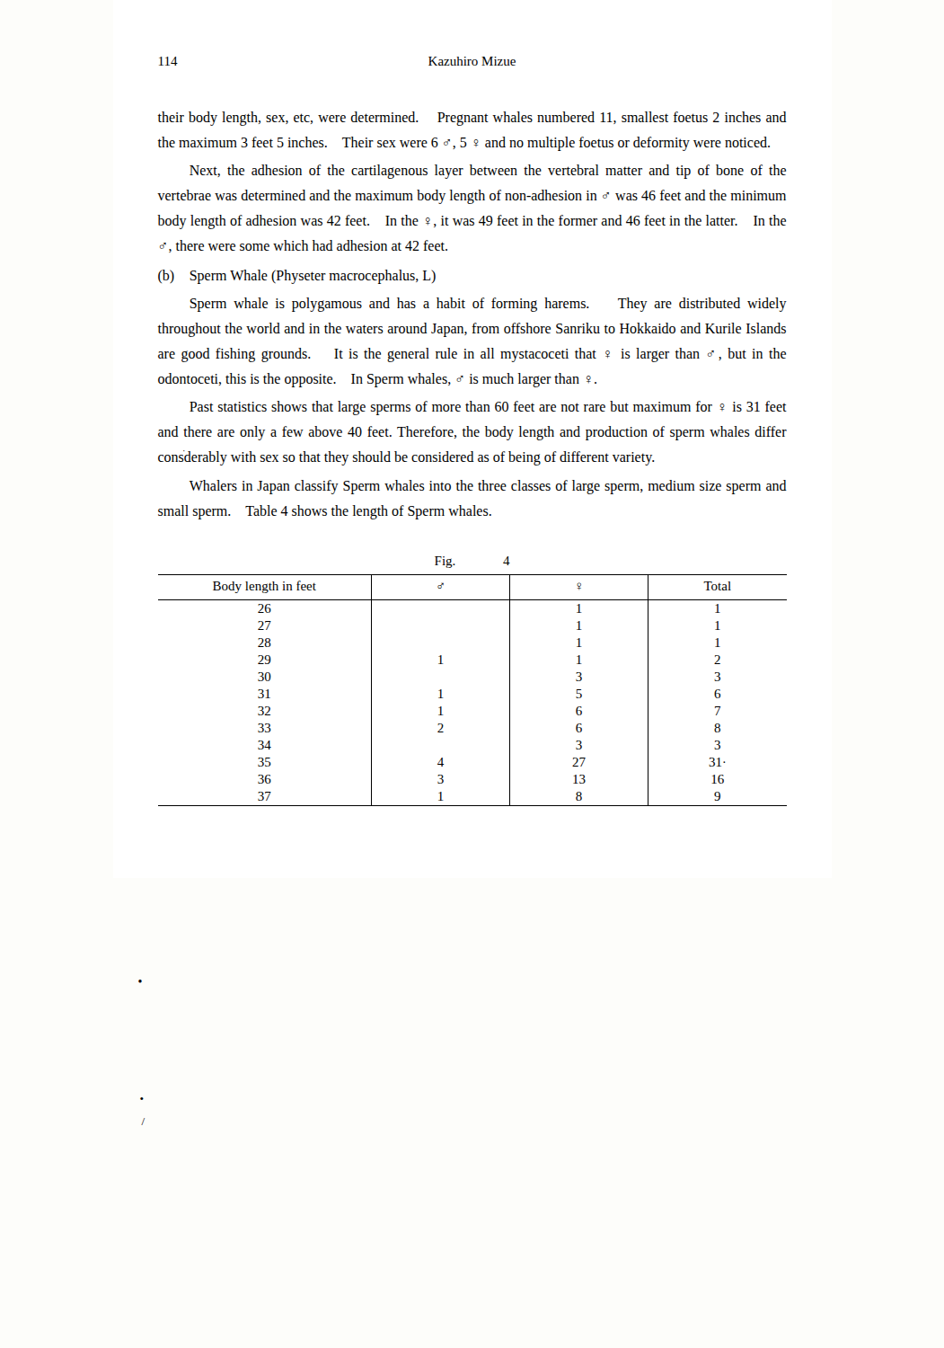114
Kazuhiro Mizue
their body length, sex, etc, were determined. Pregnant whales numbered 11, smallest foetus 2 inches and the maximum 3 feet 5 inches. Their sex were 6 ♂, 5 ♀ and no multiple foetus or deformity were noticed.
Next, the adhesion of the cartilagenous layer between the vertebral matter and tip of bone of the vertebrae was determined and the maximum body length of non-adhesion in ♂ was 46 feet and the minimum body length of adhesion was 42 feet. In the ♀, it was 49 feet in the former and 46 feet in the latter. In the ♂, there were some which had adhesion at 42 feet.
(b) Sperm Whale (Physeter macrocephalus, L)
Sperm whale is polygamous and has a habit of forming harems. They are distributed widely throughout the world and in the waters around Japan, from offshore Sanriku to Hokkaido and Kurile Islands are good fishing grounds. It is the general rule in all mystacoceti that ♀ is larger than ♂, but in the odontoceti, this is the opposite. In Sperm whales, ♂ is much larger than ♀.
Past statistics shows that large sperms of more than 60 feet are not rare but maximum for ♀ is 31 feet and there are only a few above 40 feet. Therefore, the body length and production of sperm whales differ conṡderably with sex so that they should be considered as of being of different variety.
Whalers in Japan classify Sperm whales into the three classes of large sperm, medium size sperm and small sperm. Table 4 shows the length of Sperm whales.
Fig.4
| Body length in feet | ♂ | ♀ | Total |
| --- | --- | --- | --- |
| 26 | | 1 | 1 |
| 27 | | 1 | 1 |
| 28 | | 1 | 1 |
| 29 | 1 | 1 | 2 |
| 30 | | 3 | 3 |
| 31 | 1 | 5 | 6 |
| 32 | 1 | 6 | 7 |
| 33 | 2 | 6 | 8 |
| 34 | | 3 | 3 |
| 35 | 4 | 27 | 31 · |
| 36 | 3 | 13 | 16 |
| 37 | 1 | 8 | 9 |
• • /